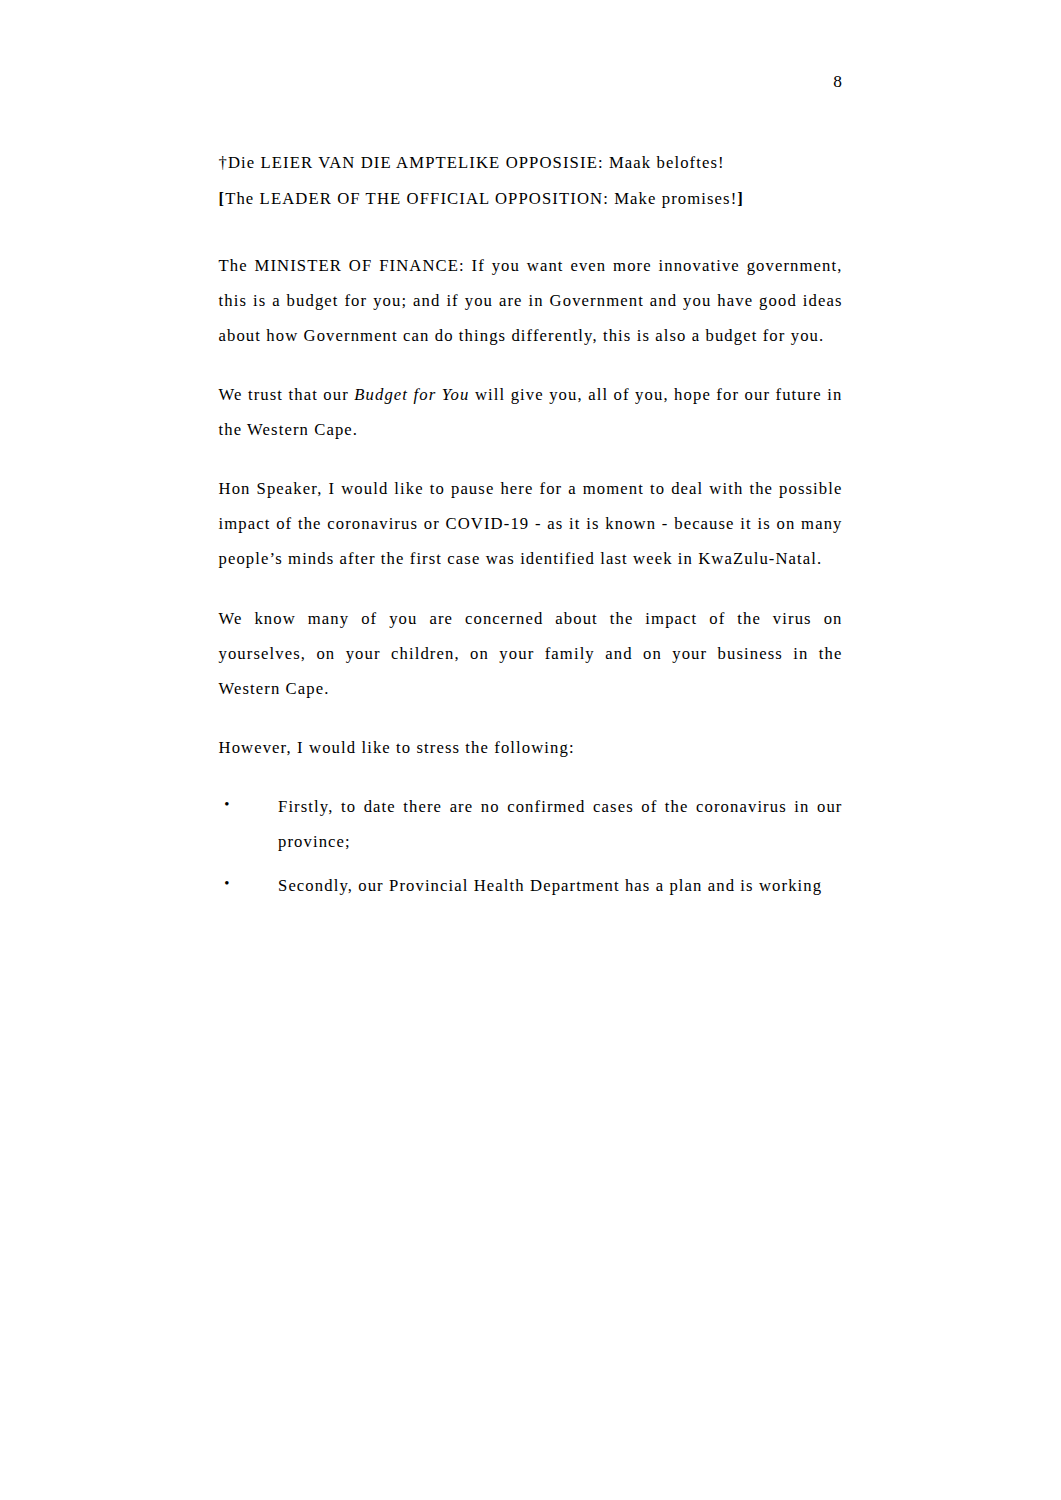8
†Die LEIER VAN DIE AMPTELIKE OPPOSISIE: Maak beloftes!
[The LEADER OF THE OFFICIAL OPPOSITION: Make promises!]
The MINISTER OF FINANCE: If you want even more innovative government, this is a budget for you; and if you are in Government and you have good ideas about how Government can do things differently, this is also a budget for you.
We trust that our Budget for You will give you, all of you, hope for our future in the Western Cape.
Hon Speaker, I would like to pause here for a moment to deal with the possible impact of the coronavirus or COVID-19 - as it is known - because it is on many people’s minds after the first case was identified last week in KwaZulu-Natal.
We know many of you are concerned about the impact of the virus on yourselves, on your children, on your family and on your business in the Western Cape.
However, I would like to stress the following:
Firstly, to date there are no confirmed cases of the coronavirus in our province;
Secondly, our Provincial Health Department has a plan and is working